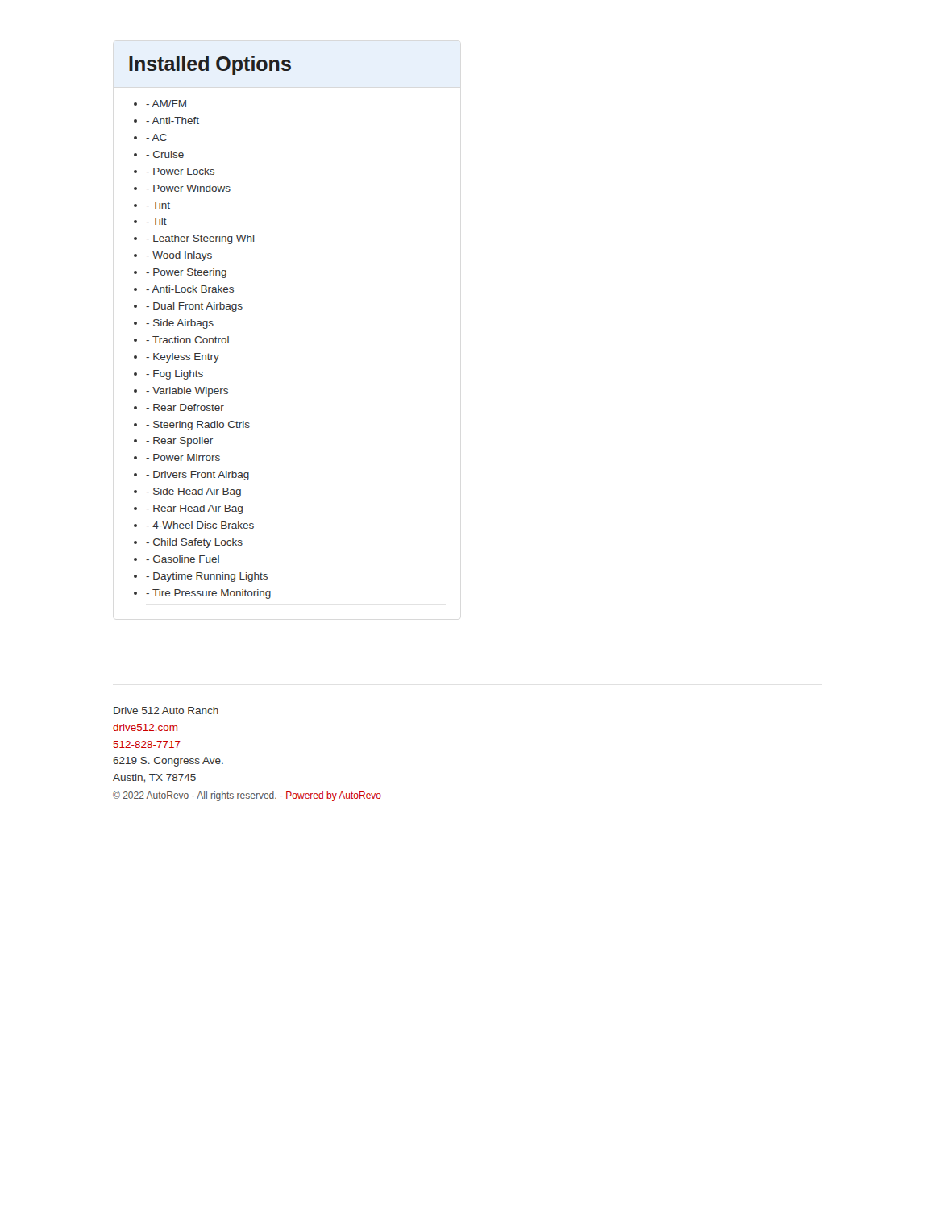Installed Options
- AM/FM
- Anti-Theft
- AC
- Cruise
- Power Locks
- Power Windows
- Tint
- Tilt
- Leather Steering Whl
- Wood Inlays
- Power Steering
- Anti-Lock Brakes
- Dual Front Airbags
- Side Airbags
- Traction Control
- Keyless Entry
- Fog Lights
- Variable Wipers
- Rear Defroster
- Steering Radio Ctrls
- Rear Spoiler
- Power Mirrors
- Drivers Front Airbag
- Side Head Air Bag
- Rear Head Air Bag
- 4-Wheel Disc Brakes
- Child Safety Locks
- Gasoline Fuel
- Daytime Running Lights
- Tire Pressure Monitoring
Drive 512 Auto Ranch
drive512.com
512-828-7717
6219 S. Congress Ave.
Austin, TX 78745
© 2022 AutoRevo - All rights reserved. - Powered by AutoRevo